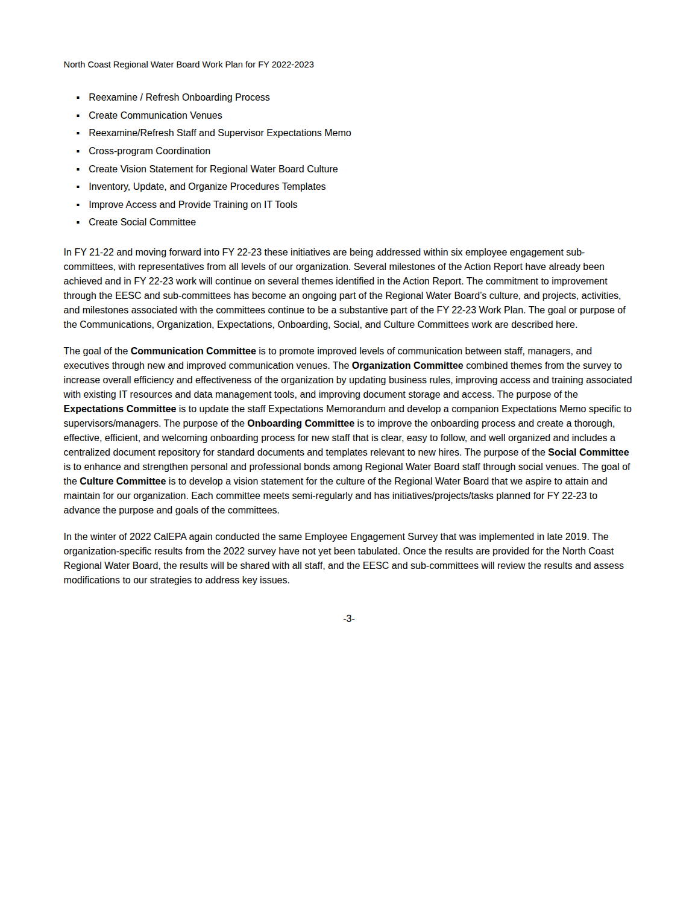North Coast Regional Water Board Work Plan for FY 2022-2023
Reexamine / Refresh Onboarding Process
Create Communication Venues
Reexamine/Refresh Staff and Supervisor Expectations Memo
Cross-program Coordination
Create Vision Statement for Regional Water Board Culture
Inventory, Update, and Organize Procedures Templates
Improve Access and Provide Training on IT Tools
Create Social Committee
In FY 21-22 and moving forward into FY 22-23 these initiatives are being addressed within six employee engagement sub-committees, with representatives from all levels of our organization. Several milestones of the Action Report have already been achieved and in FY 22-23 work will continue on several themes identified in the Action Report. The commitment to improvement through the EESC and sub-committees has become an ongoing part of the Regional Water Board’s culture, and projects, activities, and milestones associated with the committees continue to be a substantive part of the FY 22-23 Work Plan. The goal or purpose of the Communications, Organization, Expectations, Onboarding, Social, and Culture Committees work are described here.
The goal of the Communication Committee is to promote improved levels of communication between staff, managers, and executives through new and improved communication venues. The Organization Committee combined themes from the survey to increase overall efficiency and effectiveness of the organization by updating business rules, improving access and training associated with existing IT resources and data management tools, and improving document storage and access. The purpose of the Expectations Committee is to update the staff Expectations Memorandum and develop a companion Expectations Memo specific to supervisors/managers. The purpose of the Onboarding Committee is to improve the onboarding process and create a thorough, effective, efficient, and welcoming onboarding process for new staff that is clear, easy to follow, and well organized and includes a centralized document repository for standard documents and templates relevant to new hires. The purpose of the Social Committee is to enhance and strengthen personal and professional bonds among Regional Water Board staff through social venues. The goal of the Culture Committee is to develop a vision statement for the culture of the Regional Water Board that we aspire to attain and maintain for our organization. Each committee meets semi-regularly and has initiatives/projects/tasks planned for FY 22-23 to advance the purpose and goals of the committees.
In the winter of 2022 CalEPA again conducted the same Employee Engagement Survey that was implemented in late 2019. The organization-specific results from the 2022 survey have not yet been tabulated. Once the results are provided for the North Coast Regional Water Board, the results will be shared with all staff, and the EESC and sub-committees will review the results and assess modifications to our strategies to address key issues.
-3-